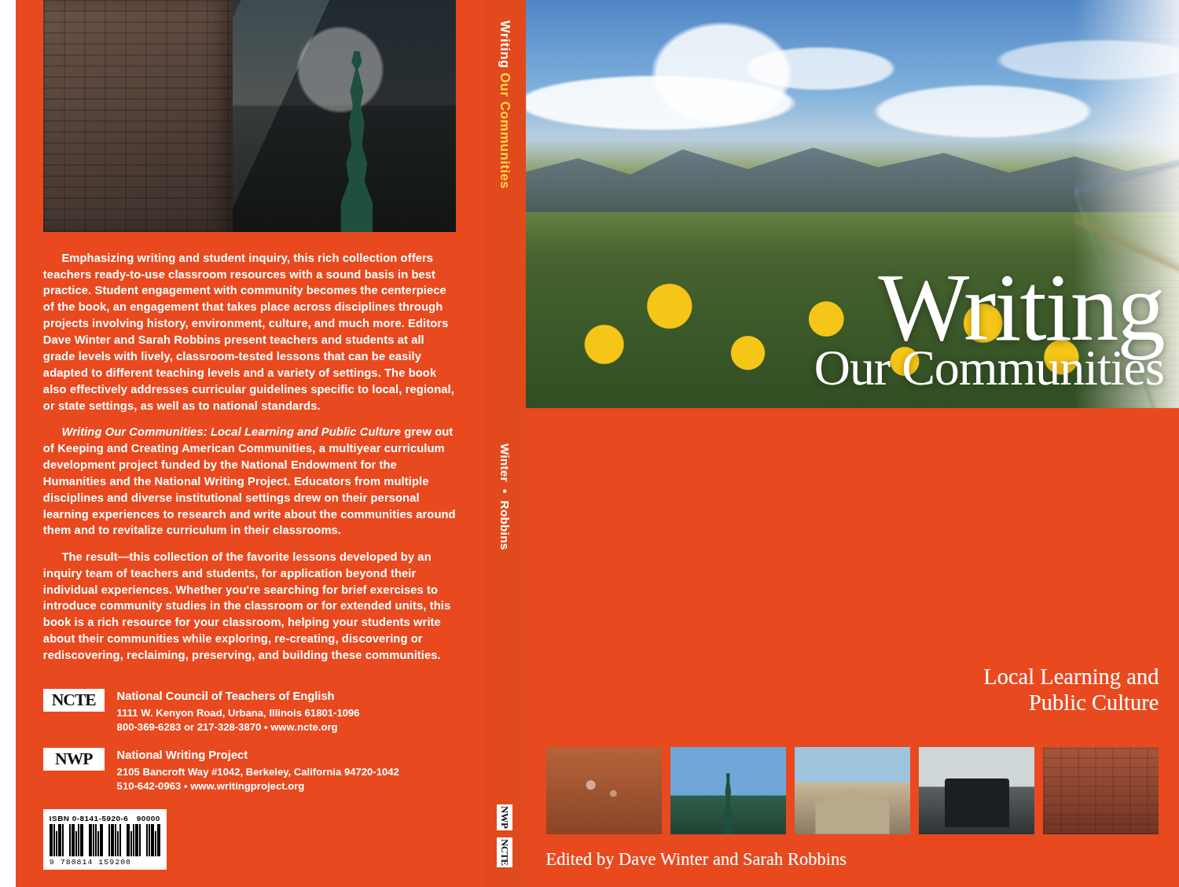Emphasizing writing and student inquiry, this rich collection offers teachers ready-to-use classroom resources with a sound basis in best practice. Student engagement with community becomes the centerpiece of the book, an engagement that takes place across disciplines through projects involving history, environment, culture, and much more. Editors Dave Winter and Sarah Robbins present teachers and students at all grade levels with lively, classroom-tested lessons that can be easily adapted to different teaching levels and a variety of settings. The book also effectively addresses curricular guidelines specific to local, regional, or state settings, as well as to national standards.
Writing Our Communities: Local Learning and Public Culture grew out of Keeping and Creating American Communities, a multiyear curriculum development project funded by the National Endowment for the Humanities and the National Writing Project. Educators from multiple disciplines and diverse institutional settings drew on their personal learning experiences to research and write about the communities around them and to revitalize curriculum in their classrooms.
The result—this collection of the favorite lessons developed by an inquiry team of teachers and students, for application beyond their individual experiences. Whether you're searching for brief exercises to introduce community studies in the classroom or for extended units, this book is a rich resource for your classroom, helping your students write about their communities while exploring, re-creating, discovering or rediscovering, reclaiming, preserving, and building these communities.
NCTE
National Council of Teachers of English 1111 W. Kenyon Road, Urbana, Illinois 61801-1096
800-369-6283 or 217-328-3870 • www.ncte.org
NWP
National Writing Project 2105 Bancroft Way #1042, Berkeley, California 94720-1042
510-642-0963 • www.writingproject.org
ISBN 0-8141-5920-6 90000
9 780814 159200
Writing Our Communities
Winter • Robbins
NWP
NCTE
Writing Our Communities
Local Learning and
Public Culture
Edited by Dave Winter and Sarah Robbins
Writing Our Communities: Local Learning and Public Culture. Edited by Dave Winter and Sarah Robbins. Published by the National Council of Teachers of English and the National Writing Project. ISBN 0-8141-5920-6.